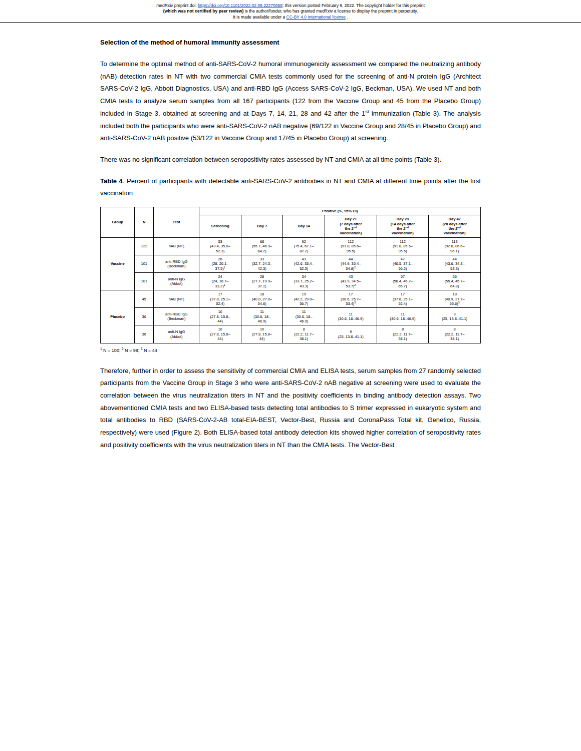medRxiv preprint doi: https://doi.org/10.1101/2022.02.08.22270658; this version posted February 9, 2022. The copyright holder for this preprint
(which was not certified by peer review) is the author/funder, who has granted medRxiv a license to display the preprint in perpetuity.
It is made available under a CC-BY 4.0 International license .
Selection of the method of humoral immunity assessment
To determine the optimal method of anti-SARS-CoV-2 humoral immunogenicity assessment we compared the neutralizing antibody (nAB) detection rates in NT with two commercial CMIA tests commonly used for the screening of anti-N protein IgG (Architect SARS-CoV-2 IgG, Abbott Diagnostics, USA) and anti-RBD IgG (Access SARS-CoV-2 IgG, Beckman, USA). We used NT and both CMIA tests to analyze serum samples from all 167 participants (122 from the Vaccine Group and 45 from the Placebo Group) included in Stage 3, obtained at screening and at Days 7, 14, 21, 28 and 42 after the 1st immunization (Table 3). The analysis included both the participants who were anti-SARS-CoV-2 nAB negative (69/122 in Vaccine Group and 28/45 in Placebo Group) and anti-SARS-CoV-2 nAB positive (53/122 in Vaccine Group and 17/45 in Placebo Group) at screening.
There was no significant correlation between seropositivity rates assessed by NT and CMIA at all time points (Table 3).
Table 4. Percent of participants with detectable anti-SARS-CoV-2 antibodies in NT and CMIA at different time points after the first vaccination
| Group | N | Test | Positive (%, 95% CI) |
| --- | --- | --- | --- |
| Screening | Day 7 | Day 14 | Day 21 (7 days after the 2 nd vaccination) | Day 28 (14 days after the 2 nd vaccination) | Day 42 (28 days after the 2 nd vaccination) |
| Vaccine | 122 | nAB (NT) | 53 (43.4, 35.0– 52.3) | 68 (55.7, 46.9– 64.2) | 92 (75.4, 67.1– 82.2) | 112 (91.8, 85.6– 95.5) | 112 (91.8, 85.6– 95.5) | 113 (92.6, 86.6– 96.1) |
| 101 | anti-RBD IgG (Beckman) | 28 (28, 20.1– 37.5) 1 | 33 (32.7, 24.3– 42.3) | 43 (42.6, 33.4– 52.3) | 44 (44.9, 35.4– 54.8) 2 | 47 (46.5, 37.1– 56.2) | 44 (43.6, 34.3– 53.3) |
| 101 | anti-N IgG (Abbot) | 24 (24, 16.7– 33.2) 1 | 28 (27.7, 19.9– 37.1) | 34 (33.7, 25.2– 43.3) | 43 (43.9, 34.5– 53.7) 2 | 57 (56.4, 46.7– 65.7) | 56 (55.4, 45.7– 64.8) |
| Placebo | 45 | nAB (NT) | 17 (37.8, 25.1– 52.4) | 18 (40.0, 27.0– 54.6) | 19 (42.2, 29.0– 56.7) | 17 (38.6, 25.7– 53.4) 3 | 17 (37.8, 25.1– 52.4) | 18 (40.9, 27.7– 55.6) 3 |
| 36 | anti-RBD IgG (Beckman) | 10 (27.8, 15.8– 44) | 11 (30.6, 18– 46.9) | 11 (30.6, 18– 46.9) | 11 (30.6, 18–46.9) | 11 (30.6, 18–46.9) | 9 (25, 13.8–41.1) |
| 36 | anti-N IgG (Abbot) | 10 (27.8, 15.8– 44) | 10 (27.8, 15.8– 44) | 8 (22.2, 11.7– 38.1) | 9 (25, 13.8–41.1) | 8 (22.2, 11.7– 38.1) | 8 (22.2, 11.7– 38.1) |
1 N = 100; 2 N = 98; 3 N = 44
Therefore, further in order to assess the sensitivity of commercial CMIA and ELISA tests, serum samples from 27 randomly selected participants from the Vaccine Group in Stage 3 who were anti-SARS-CoV-2 nAB negative at screening were used to evaluate the correlation between the virus neutralization titers in NT and the positivity coefficients in binding antibody detection assays. Two abovementioned CMIA tests and two ELISA-based tests detecting total antibodies to S trimer expressed in eukaryotic system and total antibodies to RBD (SARS-CoV-2-AB total-EIA-BEST, Vector-Best, Russia and CoronaPass Total kit, Genetico, Russia, respectively) were used (Figure 2). Both ELISA-based total antibody detection kits showed higher correlation of seropositivity rates and positivity coefficients with the virus neutralization titers in NT than the CMIA tests. The Vector-Best